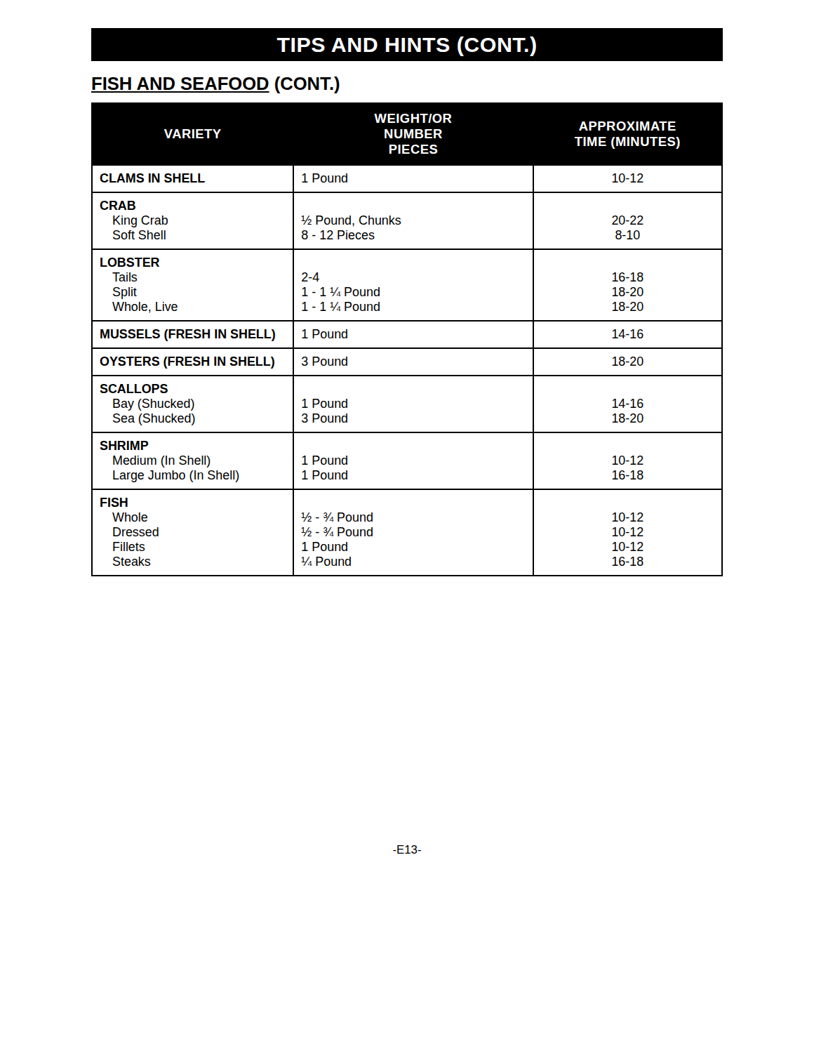TIPS AND HINTS (CONT.)
FISH AND SEAFOOD (CONT.)
| VARIETY | WEIGHT/OR NUMBER PIECES | APPROXIMATE TIME (MINUTES) |
| --- | --- | --- |
| CLAMS IN SHELL | 1 Pound | 10-12 |
| CRAB King Crab Soft Shell | ½ Pound, Chunks 8 - 12 Pieces | 20-22 8-10 |
| LOBSTER Tails Split Whole, Live | 2-4 1 - 1 ¼ Pound 1 - 1 ¼ Pound | 16-18 18-20 18-20 |
| MUSSELS (FRESH IN SHELL) | 1 Pound | 14-16 |
| OYSTERS (FRESH IN SHELL) | 3 Pound | 18-20 |
| SCALLOPS Bay (Shucked) Sea (Shucked) | 1 Pound 3 Pound | 14-16 18-20 |
| SHRIMP Medium (In Shell) Large Jumbo (In Shell) | 1 Pound 1 Pound | 10-12 16-18 |
| FISH Whole Dressed Fillets Steaks | ½ - ¾ Pound ½ - ¾ Pound 1 Pound ¼ Pound | 10-12 10-12 10-12 16-18 |
-E13-